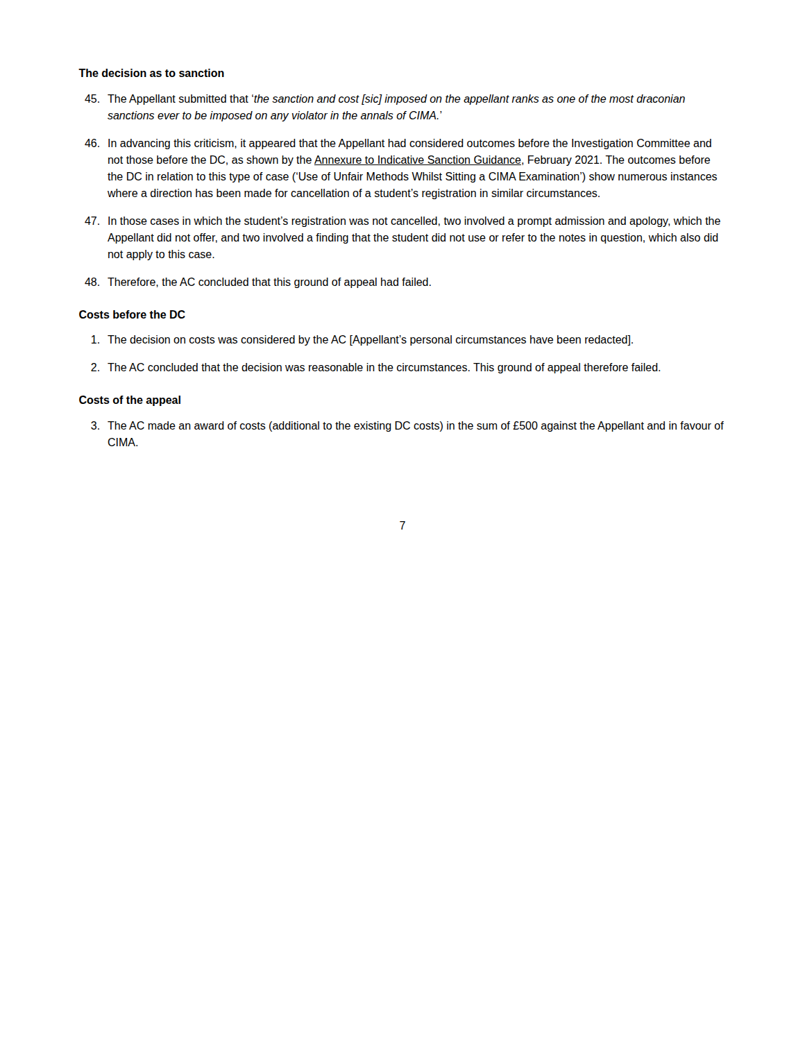The decision as to sanction
The Appellant submitted that ‘the sanction and cost [sic] imposed on the appellant ranks as one of the most draconian sanctions ever to be imposed on any violator in the annals of CIMA.’
In advancing this criticism, it appeared that the Appellant had considered outcomes before the Investigation Committee and not those before the DC, as shown by the Annexure to Indicative Sanction Guidance, February 2021. The outcomes before the DC in relation to this type of case (‘Use of Unfair Methods Whilst Sitting a CIMA Examination’) show numerous instances where a direction has been made for cancellation of a student’s registration in similar circumstances.
In those cases in which the student’s registration was not cancelled, two involved a prompt admission and apology, which the Appellant did not offer, and two involved a finding that the student did not use or refer to the notes in question, which also did not apply to this case.
Therefore, the AC concluded that this ground of appeal had failed.
Costs before the DC
The decision on costs was considered by the AC [Appellant’s personal circumstances have been redacted].
The AC concluded that the decision was reasonable in the circumstances. This ground of appeal therefore failed.
Costs of the appeal
The AC made an award of costs (additional to the existing DC costs) in the sum of £500 against the Appellant and in favour of CIMA.
7